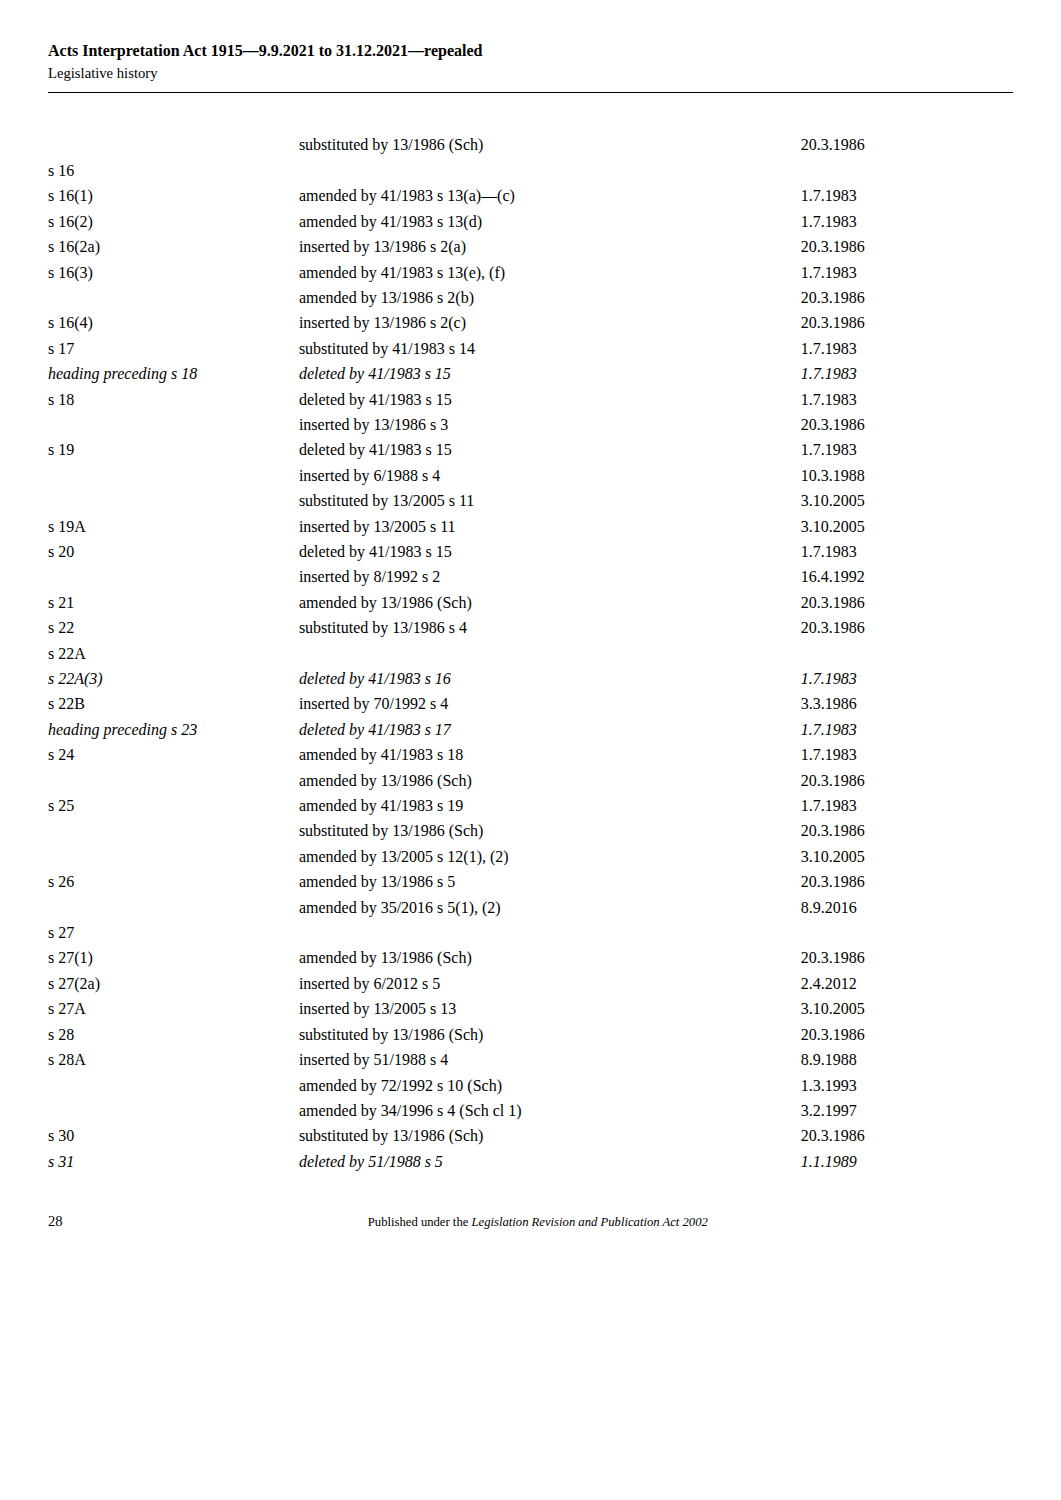Acts Interpretation Act 1915—9.9.2021 to 31.12.2021—repealed
Legislative history
| | substituted by 13/1986 (Sch) | 20.3.1986 |
| s 16 | | |
| s 16(1) | amended by 41/1983 s 13(a)—(c) | 1.7.1983 |
| s 16(2) | amended by 41/1983 s 13(d) | 1.7.1983 |
| s 16(2a) | inserted by 13/1986 s 2(a) | 20.3.1986 |
| s 16(3) | amended by 41/1983 s 13(e), (f) | 1.7.1983 |
| | amended by 13/1986 s 2(b) | 20.3.1986 |
| s 16(4) | inserted by 13/1986 s 2(c) | 20.3.1986 |
| s 17 | substituted by 41/1983 s 14 | 1.7.1983 |
| heading preceding s 18 | deleted by 41/1983 s 15 | 1.7.1983 |
| s 18 | deleted by 41/1983 s 15 | 1.7.1983 |
| | inserted by 13/1986 s 3 | 20.3.1986 |
| s 19 | deleted by 41/1983 s 15 | 1.7.1983 |
| | inserted by 6/1988 s 4 | 10.3.1988 |
| | substituted by 13/2005 s 11 | 3.10.2005 |
| s 19A | inserted by 13/2005 s 11 | 3.10.2005 |
| s 20 | deleted by 41/1983 s 15 | 1.7.1983 |
| | inserted by 8/1992 s 2 | 16.4.1992 |
| s 21 | amended by 13/1986 (Sch) | 20.3.1986 |
| s 22 | substituted by 13/1986 s 4 | 20.3.1986 |
| s 22A | | |
| s 22A(3) | deleted by 41/1983 s 16 | 1.7.1983 |
| s 22B | inserted by 70/1992 s 4 | 3.3.1986 |
| heading preceding s 23 | deleted by 41/1983 s 17 | 1.7.1983 |
| s 24 | amended by 41/1983 s 18 | 1.7.1983 |
| | amended by 13/1986 (Sch) | 20.3.1986 |
| s 25 | amended by 41/1983 s 19 | 1.7.1983 |
| | substituted by 13/1986 (Sch) | 20.3.1986 |
| | amended by 13/2005 s 12(1), (2) | 3.10.2005 |
| s 26 | amended by 13/1986 s 5 | 20.3.1986 |
| | amended by 35/2016 s 5(1), (2) | 8.9.2016 |
| s 27 | | |
| s 27(1) | amended by 13/1986 (Sch) | 20.3.1986 |
| s 27(2a) | inserted by 6/2012 s 5 | 2.4.2012 |
| s 27A | inserted by 13/2005 s 13 | 3.10.2005 |
| s 28 | substituted by 13/1986 (Sch) | 20.3.1986 |
| s 28A | inserted by 51/1988 s 4 | 8.9.1988 |
| | amended by 72/1992 s 10 (Sch) | 1.3.1993 |
| | amended by 34/1996 s 4 (Sch cl 1) | 3.2.1997 |
| s 30 | substituted by 13/1986 (Sch) | 20.3.1986 |
| s 31 | deleted by 51/1988 s 5 | 1.1.1989 |
28 Published under the Legislation Revision and Publication Act 2002